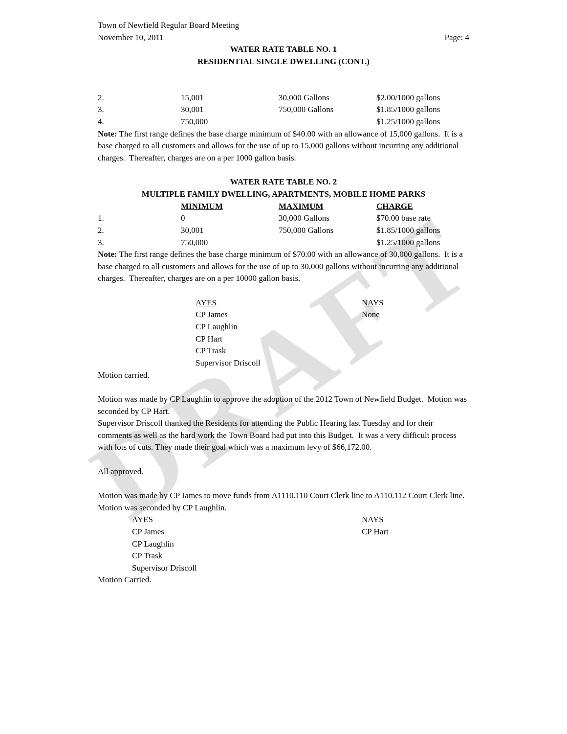DRAFT
Town of Newfield Regular Board Meeting
November 10, 2011 Page: 4
WATER RATE TABLE NO. 1
RESIDENTIAL SINGLE DWELLING (CONT.)
| 2. | 15,001 | 30,000 Gallons | $2.00/1000 gallons |
| 3. | 30,001 | 750,000 Gallons | $1.85/1000 gallons |
| 4. | 750,000 | | $1.25/1000 gallons |
Note: The first range defines the base charge minimum of $40.00 with an allowance of 15,000 gallons. It is a base charged to all customers and allows for the use of up to 15,000 gallons without incurring any additional charges. Thereafter, charges are on a per 1000 gallon basis.
WATER RATE TABLE NO. 2
MULTIPLE FAMILY DWELLING, APARTMENTS, MOBILE HOME PARKS
| | MINIMUM | MAXIMUM | CHARGE |
| --- | --- | --- | --- |
| 1. | 0 | 30,000 Gallons | $70.00 base rate |
| 2. | 30,001 | 750,000 Gallons | $1.85/1000 gallons |
| 3. | 750,000 | | $1.25/1000 gallons |
Note: The first range defines the base charge minimum of $70.00 with an allowance of 30,000 gallons. It is a base charged to all customers and allows for the use of up to 30,000 gallons without incurring any additional charges. Thereafter, charges are on a per 10000 gallon basis.
AYES
NAYS
CP James
None
CP Laughlin
CP Hart
CP Trask
Supervisor Driscoll
Motion carried.
Motion was made by CP Laughlin to approve the adoption of the 2012 Town of Newfield Budget. Motion was seconded by CP Hart.
Supervisor Driscoll thanked the Residents for attending the Public Hearing last Tuesday and for their comments as well as the hard work the Town Board had put into this Budget. It was a very difficult process with lots of cuts. They made their goal which was a maximum levy of $66,172.00.
All approved.
Motion was made by CP James to move funds from A1110.110 Court Clerk line to A110.112 Court Clerk line. Motion was seconded by CP Laughlin.
AYES
NAYS
CP James
CP Hart
CP Laughlin
CP Trask
Supervisor Driscoll
Motion Carried.